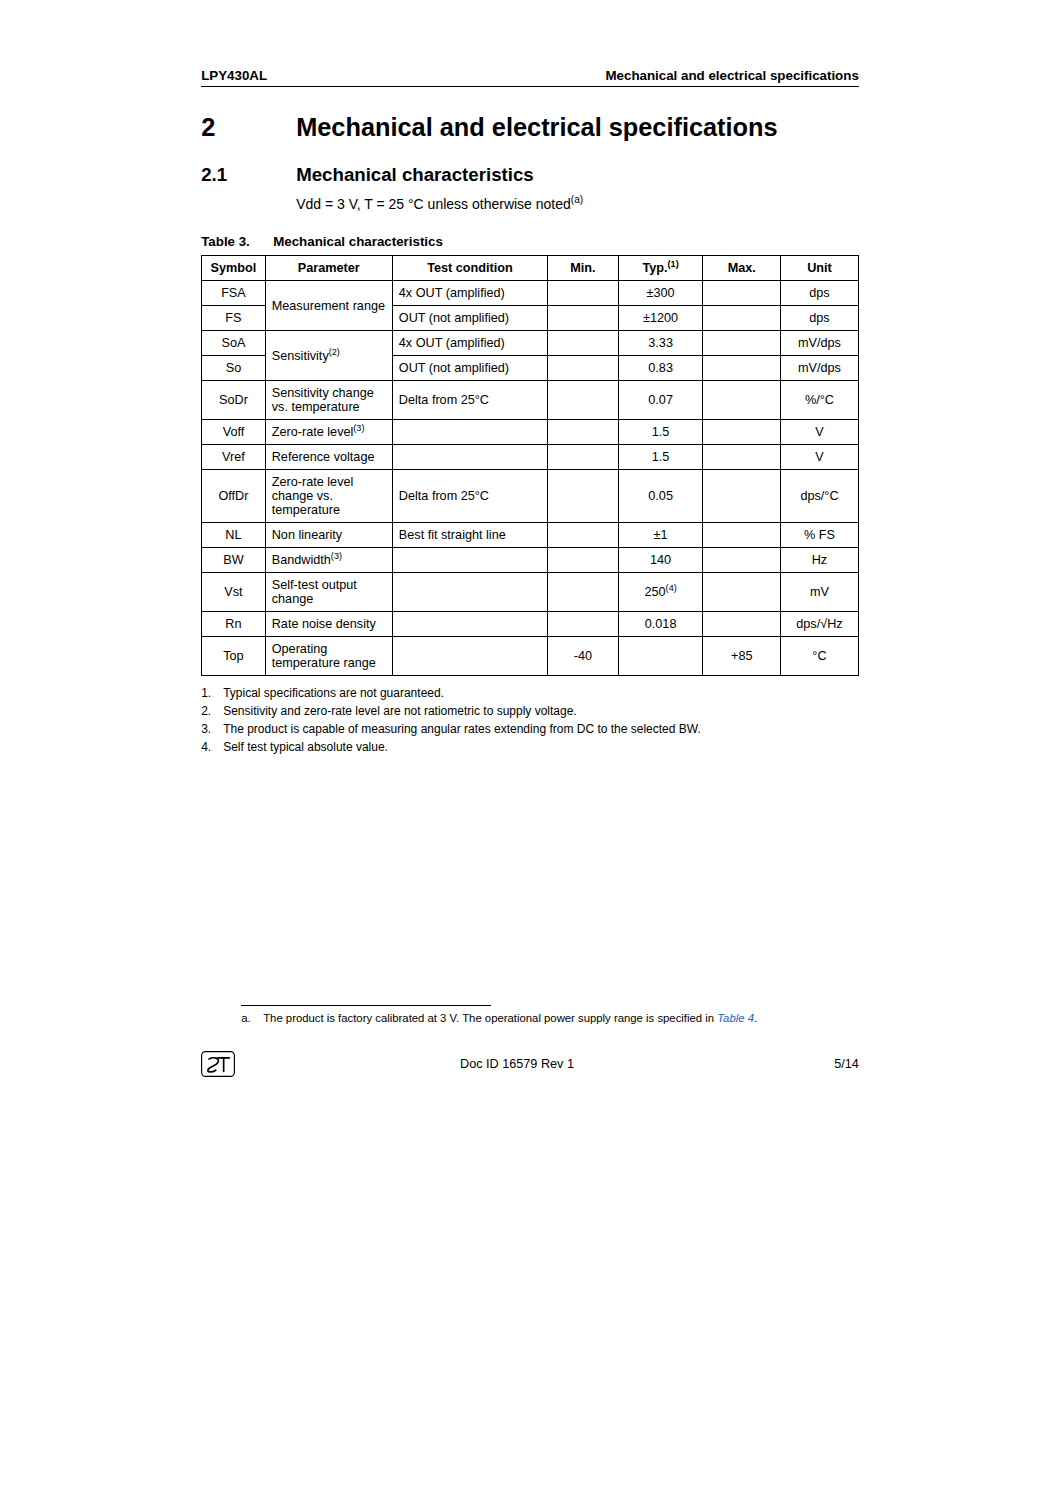LPY430AL
Mechanical and electrical specifications
2 Mechanical and electrical specifications
2.1 Mechanical characteristics
Vdd = 3 V, T = 25 °C unless otherwise noted(a)
Table 3. Mechanical characteristics
| Symbol | Parameter | Test condition | Min. | Typ. (1) | Max. | Unit |
| --- | --- | --- | --- | --- | --- | --- |
| FSA | Measurement range | 4x OUT (amplified) | | ±300 | | dps |
| FS | OUT (not amplified) | | ±1200 | | dps |
| SoA | Sensitivity (2) | 4x OUT (amplified) | | 3.33 | | mV/dps |
| So | OUT (not amplified) | | 0.83 | | mV/dps |
| SoDr | Sensitivity change vs. temperature | Delta from 25°C | | 0.07 | | %/°C |
| Voff | Zero-rate level (3) | | | 1.5 | | V |
| Vref | Reference voltage | | | 1.5 | | V |
| OffDr | Zero-rate level change vs. temperature | Delta from 25°C | | 0.05 | | dps/°C |
| NL | Non linearity | Best fit straight line | | ±1 | | % FS |
| BW | Bandwidth (3) | | | 140 | | Hz |
| Vst | Self-test output change | | | 250 (4) | | mV |
| Rn | Rate noise density | | | 0.018 | | dps/√Hz |
| Top | Operating temperature range | | -40 | | +85 | °C |
1. Typical specifications are not guaranteed.
2. Sensitivity and zero-rate level are not ratiometric to supply voltage.
3. The product is capable of measuring angular rates extending from DC to the selected BW.
4. Self test typical absolute value.
a. The product is factory calibrated at 3 V. The operational power supply range is specified in Table 4.
Doc ID 16579 Rev 1
5/14